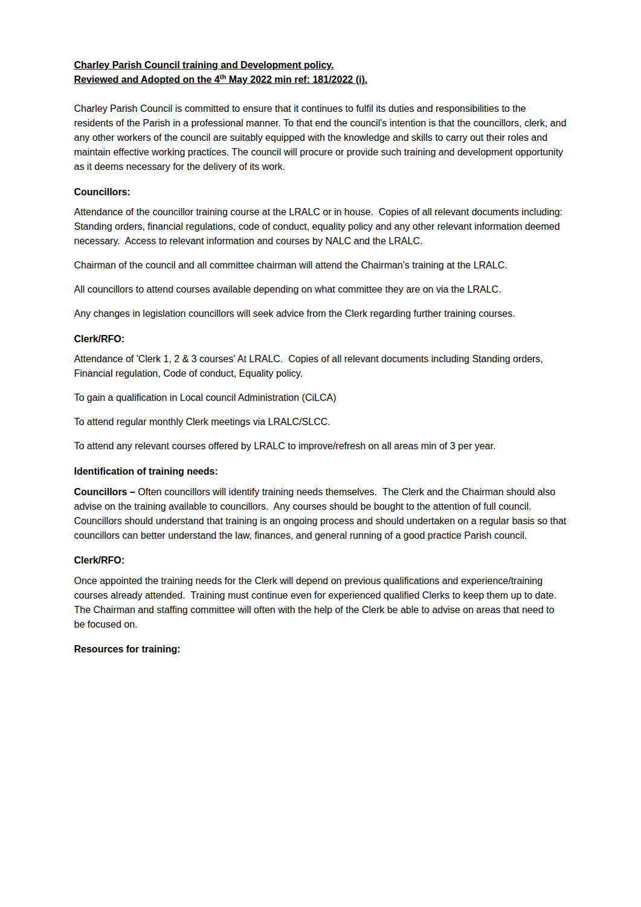Charley Parish Council training and Development policy.
Reviewed and Adopted on the 4th May 2022 min ref: 181/2022 (i).
Charley Parish Council is committed to ensure that it continues to fulfil its duties and responsibilities to the residents of the Parish in a professional manner. To that end the council's intention is that the councillors, clerk, and any other workers of the council are suitably equipped with the knowledge and skills to carry out their roles and maintain effective working practices. The council will procure or provide such training and development opportunity as it deems necessary for the delivery of its work.
Councillors:
Attendance of the councillor training course at the LRALC or in house. Copies of all relevant documents including: Standing orders, financial regulations, code of conduct, equality policy and any other relevant information deemed necessary. Access to relevant information and courses by NALC and the LRALC.
Chairman of the council and all committee chairman will attend the Chairman's training at the LRALC.
All councillors to attend courses available depending on what committee they are on via the LRALC.
Any changes in legislation councillors will seek advice from the Clerk regarding further training courses.
Clerk/RFO:
Attendance of 'Clerk 1, 2 & 3 courses' At LRALC. Copies of all relevant documents including Standing orders, Financial regulation, Code of conduct, Equality policy.
To gain a qualification in Local council Administration (CiLCA)
To attend regular monthly Clerk meetings via LRALC/SLCC.
To attend any relevant courses offered by LRALC to improve/refresh on all areas min of 3 per year.
Identification of training needs:
Councillors – Often councillors will identify training needs themselves. The Clerk and the Chairman should also advise on the training available to councillors. Any courses should be bought to the attention of full council. Councillors should understand that training is an ongoing process and should undertaken on a regular basis so that councillors can better understand the law, finances, and general running of a good practice Parish council.
Clerk/RFO:
Once appointed the training needs for the Clerk will depend on previous qualifications and experience/training courses already attended. Training must continue even for experienced qualified Clerks to keep them up to date. The Chairman and staffing committee will often with the help of the Clerk be able to advise on areas that need to be focused on.
Resources for training: